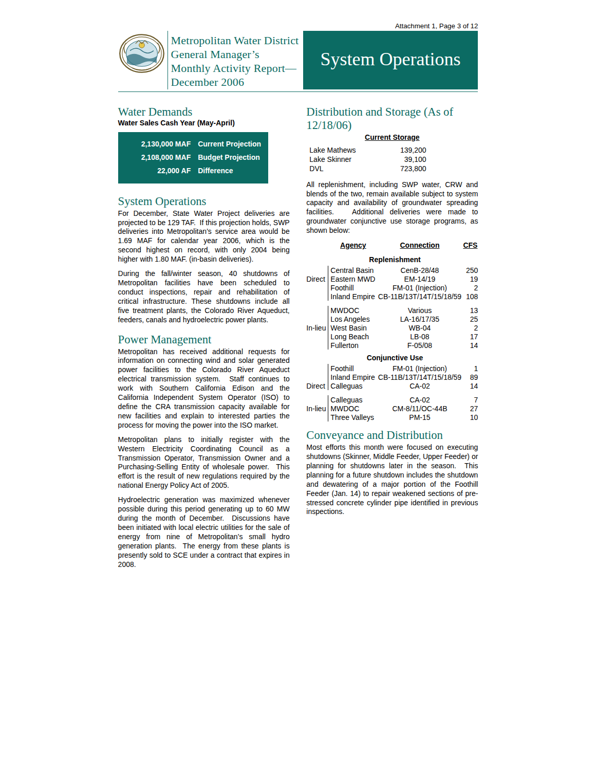Attachment 1, Page 3 of 12
Metropolitan Water District
General Manager’s
Monthly Activity Report—December 2006
System Operations
Water Demands
Water Sales Cash Year (May-April)
| 2,130,000 MAF | Current Projection |
| 2,108,000 MAF | Budget Projection |
| 22,000 AF | Difference |
System Operations
For December, State Water Project deliveries are projected to be 129 TAF. If this projection holds, SWP deliveries into Metropolitan’s service area would be 1.69 MAF for calendar year 2006, which is the second highest on record, with only 2004 being higher with 1.80 MAF. (in-basin deliveries).
During the fall/winter season, 40 shutdowns of Metropolitan facilities have been scheduled to conduct inspections, repair and rehabilitation of critical infrastructure. These shutdowns include all five treatment plants, the Colorado River Aqueduct, feeders, canals and hydroelectric power plants.
Power Management
Metropolitan has received additional requests for information on connecting wind and solar generated power facilities to the Colorado River Aqueduct electrical transmission system. Staff continues to work with Southern California Edison and the California Independent System Operator (ISO) to define the CRA transmission capacity available for new facilities and explain to interested parties the process for moving the power into the ISO market.
Metropolitan plans to initially register with the Western Electricity Coordinating Council as a Transmission Operator, Transmission Owner and a Purchasing-Selling Entity of wholesale power. This effort is the result of new regulations required by the national Energy Policy Act of 2005.
Hydroelectric generation was maximized whenever possible during this period generating up to 60 MW during the month of December. Discussions have been initiated with local electric utilities for the sale of energy from nine of Metropolitan’s small hydro generation plants. The energy from these plants is presently sold to SCE under a contract that expires in 2008.
Distribution and Storage (As of 12/18/06)
Current Storage
| Lake Mathews | 139,200 |
| Lake Skinner | 39,100 |
| DVL | 723,800 |
All replenishment, including SWP water, CRW and blends of the two, remain available subject to system capacity and availability of groundwater spreading facilities. Additional deliveries were made to groundwater conjunctive use storage programs, as shown below:
| | Agency | Connection | CFS |
| --- | --- | --- | --- |
| | Replenishment | |
| | Central Basin | CenB-28/48 | 250 |
| Direct | Eastern MWD | EM-14/19 | 19 |
| | Foothill | FM-01 (Injection) | 2 |
| | Inland Empire | CB-11B/13T/14T/15/18/59 | 108 |
| | MWDOC | Various | 13 |
| | Los Angeles | LA-16/17/35 | 25 |
| In-lieu | West Basin | WB-04 | 2 |
| | Long Beach | LB-08 | 17 |
| | Fullerton | F-05/08 | 14 |
| | Conjunctive Use | |
| | Foothill | FM-01 (Injection) | 1 |
| | Inland Empire | CB-11B/13T/14T/15/18/59 | 89 |
| Direct | Calleguas | CA-02 | 14 |
| | Calleguas | CA-02 | 7 |
| In-lieu | MWDOC | CM-8/11/OC-44B | 27 |
| | Three Valleys | PM-15 | 10 |
Conveyance and Distribution
Most efforts this month were focused on executing shutdowns (Skinner, Middle Feeder, Upper Feeder) or planning for shutdowns later in the season. This planning for a future shutdown includes the shutdown and dewatering of a major portion of the Foothill Feeder (Jan. 14) to repair weakened sections of pre-stressed concrete cylinder pipe identified in previous inspections.